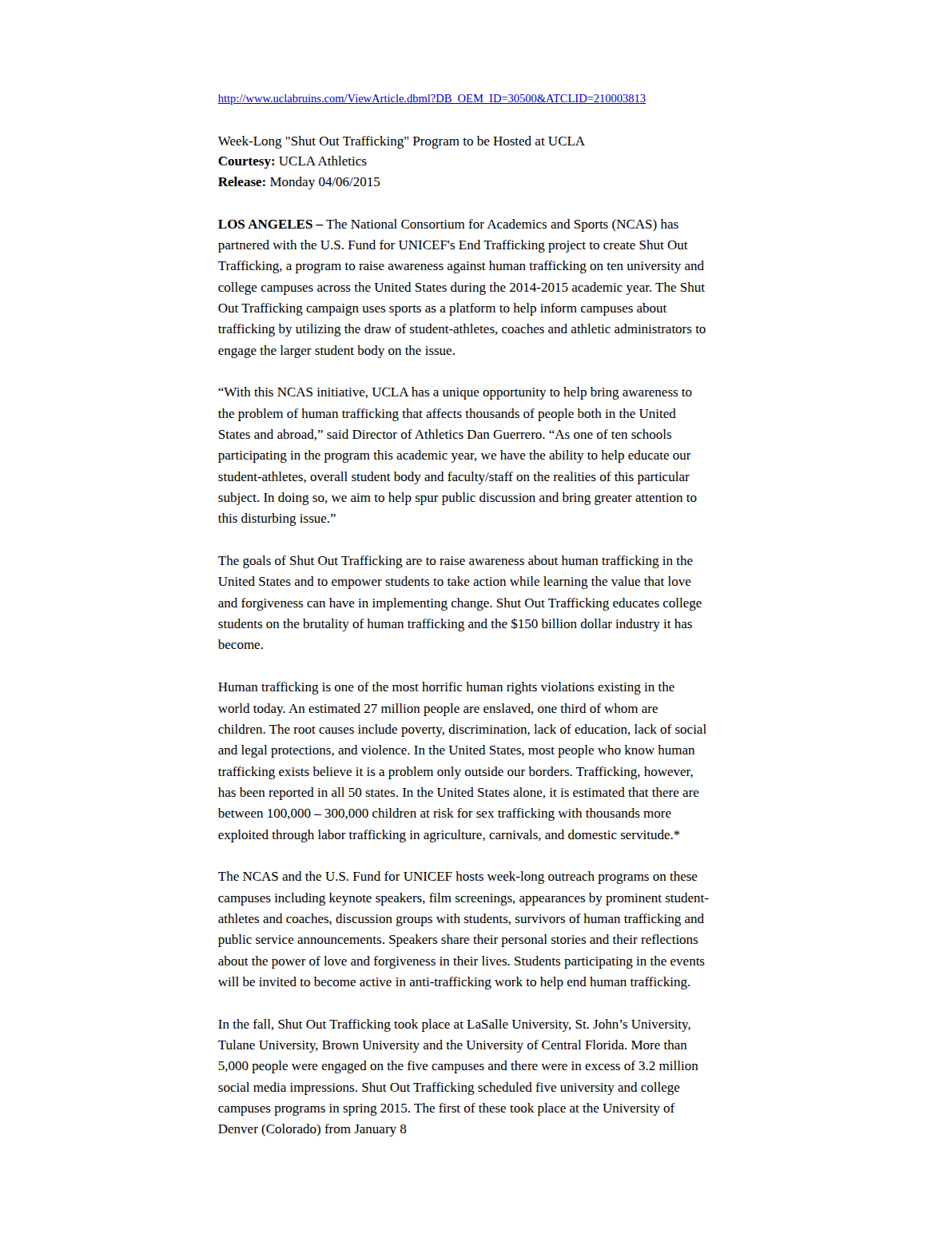http://www.uclabruins.com/ViewArticle.dbml?DB_OEM_ID=30500&ATCLID=210003813
Week-Long "Shut Out Trafficking" Program to be Hosted at UCLA
Courtesy: UCLA Athletics
Release: Monday 04/06/2015
LOS ANGELES – The National Consortium for Academics and Sports (NCAS) has partnered with the U.S. Fund for UNICEF's End Trafficking project to create Shut Out Trafficking, a program to raise awareness against human trafficking on ten university and college campuses across the United States during the 2014-2015 academic year. The Shut Out Trafficking campaign uses sports as a platform to help inform campuses about trafficking by utilizing the draw of student-athletes, coaches and athletic administrators to engage the larger student body on the issue.
“With this NCAS initiative, UCLA has a unique opportunity to help bring awareness to the problem of human trafficking that affects thousands of people both in the United States and abroad,” said Director of Athletics Dan Guerrero. “As one of ten schools participating in the program this academic year, we have the ability to help educate our student-athletes, overall student body and faculty/staff on the realities of this particular subject. In doing so, we aim to help spur public discussion and bring greater attention to this disturbing issue.”
The goals of Shut Out Trafficking are to raise awareness about human trafficking in the United States and to empower students to take action while learning the value that love and forgiveness can have in implementing change. Shut Out Trafficking educates college students on the brutality of human trafficking and the $150 billion dollar industry it has become.
Human trafficking is one of the most horrific human rights violations existing in the world today. An estimated 27 million people are enslaved, one third of whom are children. The root causes include poverty, discrimination, lack of education, lack of social and legal protections, and violence. In the United States, most people who know human trafficking exists believe it is a problem only outside our borders. Trafficking, however, has been reported in all 50 states. In the United States alone, it is estimated that there are between 100,000 – 300,000 children at risk for sex trafficking with thousands more exploited through labor trafficking in agriculture, carnivals, and domestic servitude.*
The NCAS and the U.S. Fund for UNICEF hosts week-long outreach programs on these campuses including keynote speakers, film screenings, appearances by prominent student-athletes and coaches, discussion groups with students, survivors of human trafficking and public service announcements. Speakers share their personal stories and their reflections about the power of love and forgiveness in their lives. Students participating in the events will be invited to become active in anti-trafficking work to help end human trafficking.
In the fall, Shut Out Trafficking took place at LaSalle University, St. John’s University, Tulane University, Brown University and the University of Central Florida. More than 5,000 people were engaged on the five campuses and there were in excess of 3.2 million social media impressions. Shut Out Trafficking scheduled five university and college campuses programs in spring 2015. The first of these took place at the University of Denver (Colorado) from January 8